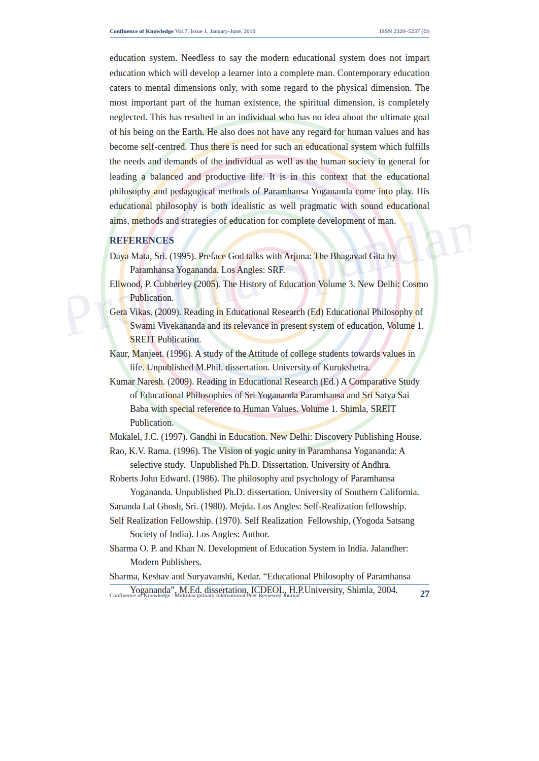Pratibha Spandan
Confluence of Knowledge Vol.7, Issue 1, January-June, 2019
ISSN 2320–5237 (O)
education system. Needless to say the modern educational system does not impart education which will develop a learner into a complete man. Contemporary education caters to mental dimensions only, with some regard to the physical dimension. The most important part of the human existence, the spiritual dimension, is completely neglected. This has resulted in an individual who has no idea about the ultimate goal of his being on the Earth. He also does not have any regard for human values and has become self-centred. Thus there is need for such an educational system which fulfills the needs and demands of the individual as well as the human society in general for leading a balanced and productive life. It is in this context that the educational philosophy and pedagogical methods of Paramhansa Yogananda come into play. His educational philosophy is both idealistic as well pragmatic with sound educational aims, methods and strategies of education for complete development of man.
REFERENCES
Daya Mata, Sri. (1995). Preface God talks with Arjuna: The Bhagavad Gita by Paramhansa Yogananda. Los Angles: SRF.
Ellwood, P. Cubberley (2005). The History of Education Volume 3. New Delhi: Cosmo Publication.
Gera Vikas. (2009). Reading in Educational Research (Ed) Educational Philosophy of Swami Vivekananda and its relevance in present system of education, Volume 1. SREIT Publication.
Kaur, Manjeet. (1996). A study of the Attitude of college students towards values in life. Unpublished M.Phil. dissertation. University of Kurukshetra.
Kumar Naresh. (2009). Reading in Educational Research (Ed.) A Comparative Study of Educational Philosophies of Sri Yogananda Paramhansa and Sri Satya Sai Baba with special reference to Human Values. Volume 1. Shimla, SREIT Publication.
Mukalel, J.C. (1997). Gandhi in Education. New Delhi: Discovery Publishing House.
Rao, K.V. Rama. (1996). The Vision of yogic unity in Paramhansa Yogananda: A selective study. Unpublished Ph.D. Dissertation. University of Andhra.
Roberts John Edward. (1986). The philosophy and psychology of Paramhansa Yogananda. Unpublished Ph.D. dissertation. University of Southern California.
Sananda Lal Ghosh, Sri. (1980). Mejda. Los Angles: Self-Realization fellowship.
Self Realization Fellowship. (1970). Self Realization Fellowship, (Yogoda Satsang Society of India). Los Angles: Author.
Sharma O. P. and Khan N. Development of Education System in India. Jalandher: Modern Publishers.
Sharma, Keshav and Suryavanshi, Kedar. “Educational Philosophy of Paramhansa Yogananda”, M.Ed. dissertation, ICDEOL, H.P.University, Shimla, 2004.
Confluence of Knowledge : Multidisciplinary International Peer Reviewed Journal
27